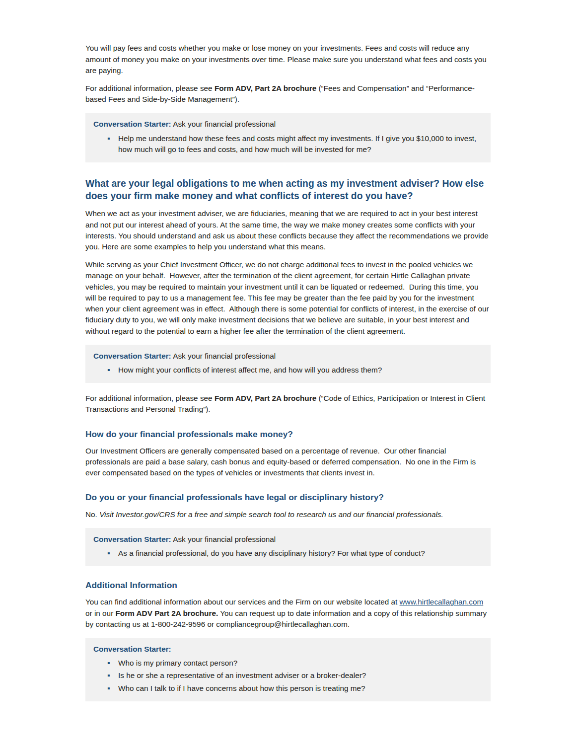You will pay fees and costs whether you make or lose money on your investments. Fees and costs will reduce any amount of money you make on your investments over time. Please make sure you understand what fees and costs you are paying.
For additional information, please see Form ADV, Part 2A brochure (“Fees and Compensation” and “Performance-based Fees and Side-by-Side Management”).
Conversation Starter: Ask your financial professional
Help me understand how these fees and costs might affect my investments. If I give you $10,000 to invest, how much will go to fees and costs, and how much will be invested for me?
What are your legal obligations to me when acting as my investment adviser? How else does your firm make money and what conflicts of interest do you have?
When we act as your investment adviser, we are fiduciaries, meaning that we are required to act in your best interest and not put our interest ahead of yours. At the same time, the way we make money creates some conflicts with your interests. You should understand and ask us about these conflicts because they affect the recommendations we provide you. Here are some examples to help you understand what this means.
While serving as your Chief Investment Officer, we do not charge additional fees to invest in the pooled vehicles we manage on your behalf. However, after the termination of the client agreement, for certain Hirtle Callaghan private vehicles, you may be required to maintain your investment until it can be liquated or redeemed. During this time, you will be required to pay to us a management fee. This fee may be greater than the fee paid by you for the investment when your client agreement was in effect. Although there is some potential for conflicts of interest, in the exercise of our fiduciary duty to you, we will only make investment decisions that we believe are suitable, in your best interest and without regard to the potential to earn a higher fee after the termination of the client agreement.
Conversation Starter: Ask your financial professional
How might your conflicts of interest affect me, and how will you address them?
For additional information, please see Form ADV, Part 2A brochure (“Code of Ethics, Participation or Interest in Client Transactions and Personal Trading”).
How do your financial professionals make money?
Our Investment Officers are generally compensated based on a percentage of revenue. Our other financial professionals are paid a base salary, cash bonus and equity-based or deferred compensation. No one in the Firm is ever compensated based on the types of vehicles or investments that clients invest in.
Do you or your financial professionals have legal or disciplinary history?
No. Visit Investor.gov/CRS for a free and simple search tool to research us and our financial professionals.
Conversation Starter: Ask your financial professional
As a financial professional, do you have any disciplinary history? For what type of conduct?
Additional Information
You can find additional information about our services and the Firm on our website located at www.hirtlecallaghan.com or in our Form ADV Part 2A brochure. You can request up to date information and a copy of this relationship summary by contacting us at 1-800-242-9596 or compliancegroup@hirtlecallaghan.com.
Conversation Starter:
Who is my primary contact person?
Is he or she a representative of an investment adviser or a broker-dealer?
Who can I talk to if I have concerns about how this person is treating me?